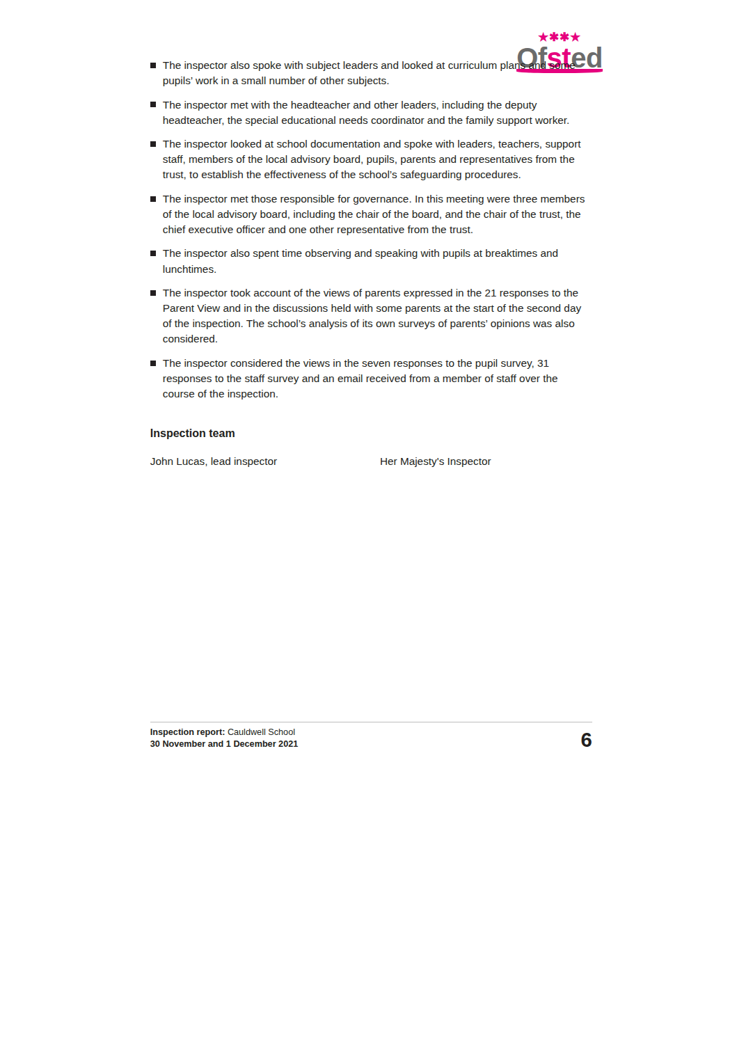★✱✱★
Ofsted
The inspector also spoke with subject leaders and looked at curriculum plans and some pupils’ work in a small number of other subjects.
The inspector met with the headteacher and other leaders, including the deputy headteacher, the special educational needs coordinator and the family support worker.
The inspector looked at school documentation and spoke with leaders, teachers, support staff, members of the local advisory board, pupils, parents and representatives from the trust, to establish the effectiveness of the school’s safeguarding procedures.
The inspector met those responsible for governance. In this meeting were three members of the local advisory board, including the chair of the board, and the chair of the trust, the chief executive officer and one other representative from the trust.
The inspector also spent time observing and speaking with pupils at breaktimes and lunchtimes.
The inspector took account of the views of parents expressed in the 21 responses to the Parent View and in the discussions held with some parents at the start of the second day of the inspection. The school’s analysis of its own surveys of parents’ opinions was also considered.
The inspector considered the views in the seven responses to the pupil survey, 31 responses to the staff survey and an email received from a member of staff over the course of the inspection.
Inspection team
John Lucas, lead inspector
Her Majesty's Inspector
Inspection report: Cauldwell School
30 November and 1 December 2021
6